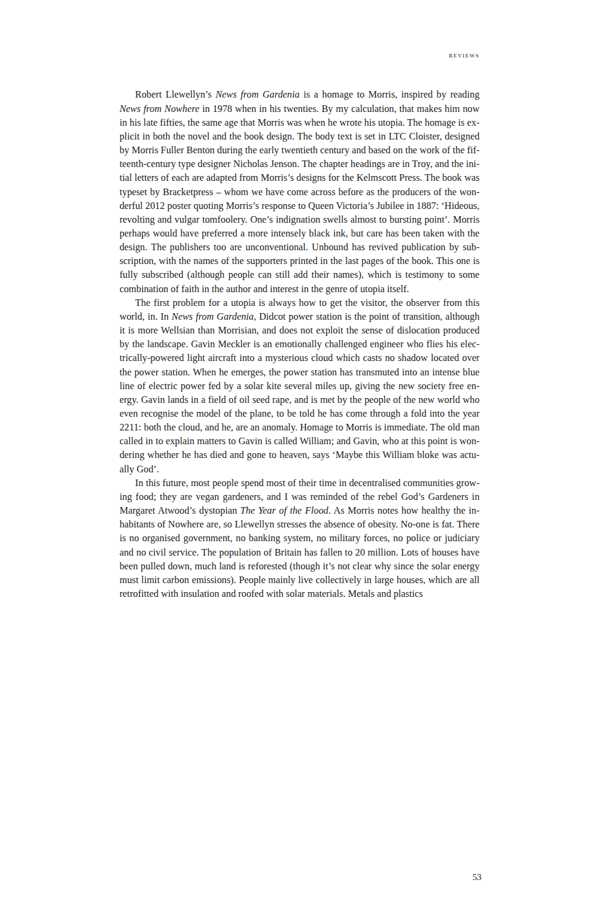reviews
Robert Llewellyn’s News from Gardenia is a homage to Morris, inspired by reading News from Nowhere in 1978 when in his twenties. By my calculation, that makes him now in his late fifties, the same age that Morris was when he wrote his utopia. The homage is explicit in both the novel and the book design. The body text is set in LTC Cloister, designed by Morris Fuller Benton during the early twentieth century and based on the work of the fifteenth-century type designer Nicholas Jenson. The chapter headings are in Troy, and the initial letters of each are adapted from Morris’s designs for the Kelmscott Press. The book was typeset by Bracketpress – whom we have come across before as the producers of the wonderful 2012 poster quoting Morris’s response to Queen Victoria’s Jubilee in 1887: ‘Hideous, revolting and vulgar tomfoolery. One’s indignation swells almost to bursting point’. Morris perhaps would have preferred a more intensely black ink, but care has been taken with the design. The publishers too are unconventional. Unbound has revived publication by subscription, with the names of the supporters printed in the last pages of the book. This one is fully subscribed (although people can still add their names), which is testimony to some combination of faith in the author and interest in the genre of utopia itself.
The first problem for a utopia is always how to get the visitor, the observer from this world, in. In News from Gardenia, Didcot power station is the point of transition, although it is more Wellsian than Morrisian, and does not exploit the sense of dislocation produced by the landscape. Gavin Meckler is an emotionally challenged engineer who flies his electrically-powered light aircraft into a mysterious cloud which casts no shadow located over the power station. When he emerges, the power station has transmuted into an intense blue line of electric power fed by a solar kite several miles up, giving the new society free energy. Gavin lands in a field of oil seed rape, and is met by the people of the new world who even recognise the model of the plane, to be told he has come through a fold into the year 2211: both the cloud, and he, are an anomaly. Homage to Morris is immediate. The old man called in to explain matters to Gavin is called William; and Gavin, who at this point is wondering whether he has died and gone to heaven, says ‘Maybe this William bloke was actually God’.
In this future, most people spend most of their time in decentralised communities growing food; they are vegan gardeners, and I was reminded of the rebel God’s Gardeners in Margaret Atwood’s dystopian The Year of the Flood. As Morris notes how healthy the inhabitants of Nowhere are, so Llewellyn stresses the absence of obesity. No-one is fat. There is no organised government, no banking system, no military forces, no police or judiciary and no civil service. The population of Britain has fallen to 20 million. Lots of houses have been pulled down, much land is reforested (though it’s not clear why since the solar energy must limit carbon emissions). People mainly live collectively in large houses, which are all retrofitted with insulation and roofed with solar materials. Metals and plastics
53